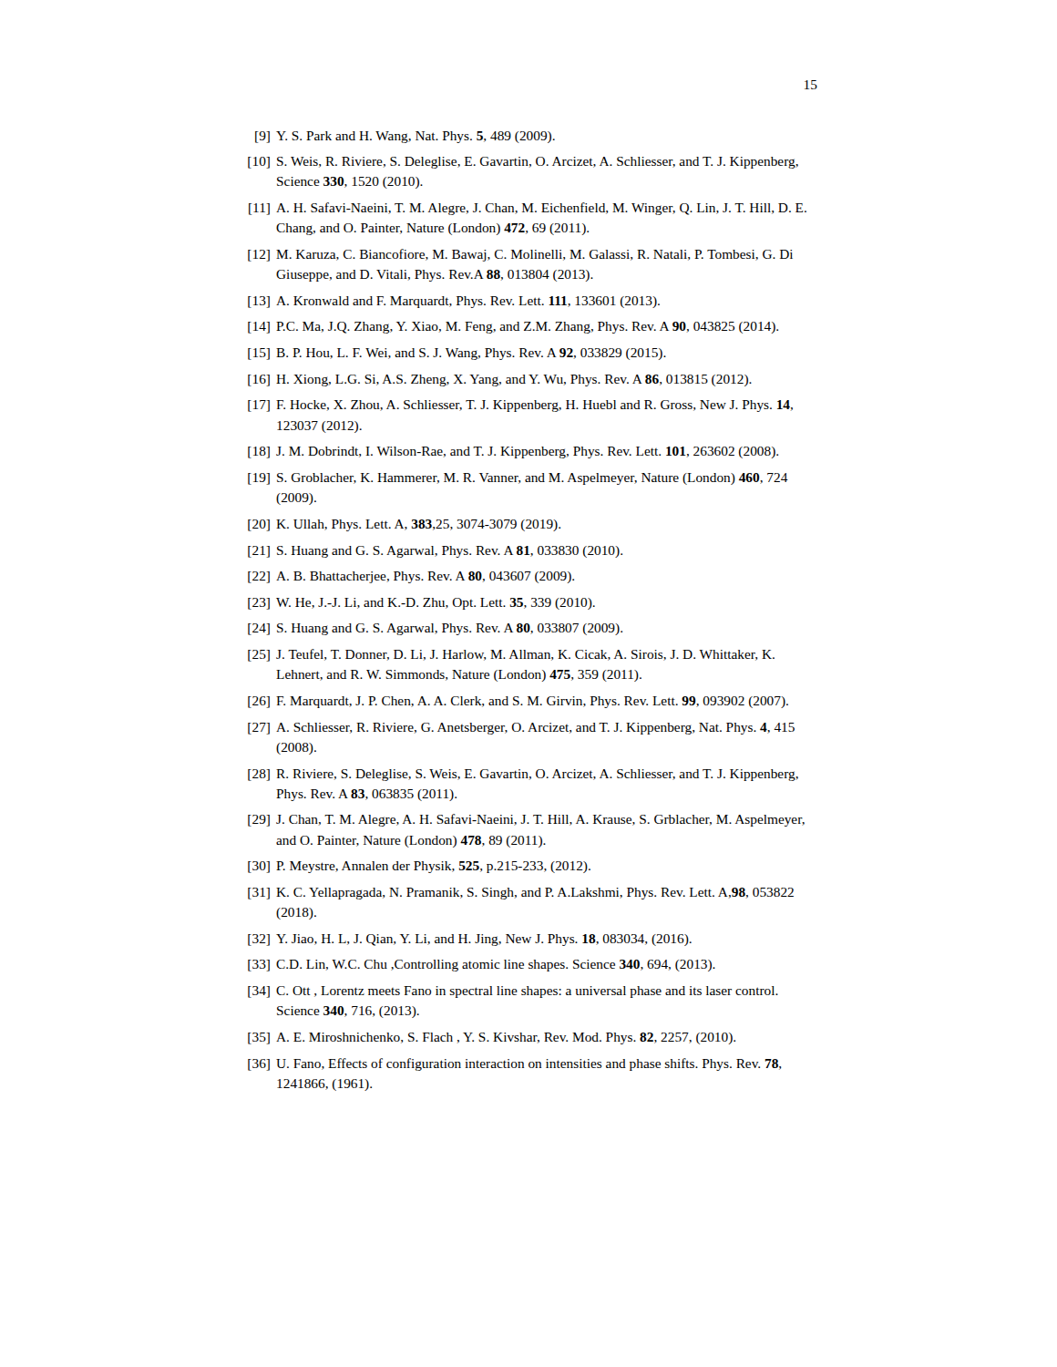15
[9] Y. S. Park and H. Wang, Nat. Phys. 5, 489 (2009).
[10] S. Weis, R. Riviere, S. Deleglise, E. Gavartin, O. Arcizet, A. Schliesser, and T. J. Kippenberg, Science 330, 1520 (2010).
[11] A. H. Safavi-Naeini, T. M. Alegre, J. Chan, M. Eichenfield, M. Winger, Q. Lin, J. T. Hill, D. E. Chang, and O. Painter, Nature (London) 472, 69 (2011).
[12] M. Karuza, C. Biancofiore, M. Bawaj, C. Molinelli, M. Galassi, R. Natali, P. Tombesi, G. Di Giuseppe, and D. Vitali, Phys. Rev.A 88, 013804 (2013).
[13] A. Kronwald and F. Marquardt, Phys. Rev. Lett. 111, 133601 (2013).
[14] P.C. Ma, J.Q. Zhang, Y. Xiao, M. Feng, and Z.M. Zhang, Phys. Rev. A 90, 043825 (2014).
[15] B. P. Hou, L. F. Wei, and S. J. Wang, Phys. Rev. A 92, 033829 (2015).
[16] H. Xiong, L.G. Si, A.S. Zheng, X. Yang, and Y. Wu, Phys. Rev. A 86, 013815 (2012).
[17] F. Hocke, X. Zhou, A. Schliesser, T. J. Kippenberg, H. Huebl and R. Gross, New J. Phys. 14, 123037 (2012).
[18] J. M. Dobrindt, I. Wilson-Rae, and T. J. Kippenberg, Phys. Rev. Lett. 101, 263602 (2008).
[19] S. Groblacher, K. Hammerer, M. R. Vanner, and M. Aspelmeyer, Nature (London) 460, 724 (2009).
[20] K. Ullah, Phys. Lett. A, 383,25, 3074-3079 (2019).
[21] S. Huang and G. S. Agarwal, Phys. Rev. A 81, 033830 (2010).
[22] A. B. Bhattacherjee, Phys. Rev. A 80, 043607 (2009).
[23] W. He, J.-J. Li, and K.-D. Zhu, Opt. Lett. 35, 339 (2010).
[24] S. Huang and G. S. Agarwal, Phys. Rev. A 80, 033807 (2009).
[25] J. Teufel, T. Donner, D. Li, J. Harlow, M. Allman, K. Cicak, A. Sirois, J. D. Whittaker, K. Lehnert, and R. W. Simmonds, Nature (London) 475, 359 (2011).
[26] F. Marquardt, J. P. Chen, A. A. Clerk, and S. M. Girvin, Phys. Rev. Lett. 99, 093902 (2007).
[27] A. Schliesser, R. Riviere, G. Anetsberger, O. Arcizet, and T. J. Kippenberg, Nat. Phys. 4, 415 (2008).
[28] R. Riviere, S. Deleglise, S. Weis, E. Gavartin, O. Arcizet, A. Schliesser, and T. J. Kippenberg, Phys. Rev. A 83, 063835 (2011).
[29] J. Chan, T. M. Alegre, A. H. Safavi-Naeini, J. T. Hill, A. Krause, S. Grblacher, M. Aspelmeyer, and O. Painter, Nature (London) 478, 89 (2011).
[30] P. Meystre, Annalen der Physik, 525, p.215-233, (2012).
[31] K. C. Yellapragada, N. Pramanik, S. Singh, and P. A.Lakshmi, Phys. Rev. Lett. A,98, 053822 (2018).
[32] Y. Jiao, H. L, J. Qian, Y. Li, and H. Jing, New J. Phys. 18, 083034, (2016).
[33] C.D. Lin, W.C. Chu ,Controlling atomic line shapes. Science 340, 694, (2013).
[34] C. Ott , Lorentz meets Fano in spectral line shapes: a universal phase and its laser control. Science 340, 716, (2013).
[35] A. E. Miroshnichenko, S. Flach , Y. S. Kivshar, Rev. Mod. Phys. 82, 2257, (2010).
[36] U. Fano, Effects of configuration interaction on intensities and phase shifts. Phys. Rev. 78, 1241866, (1961).